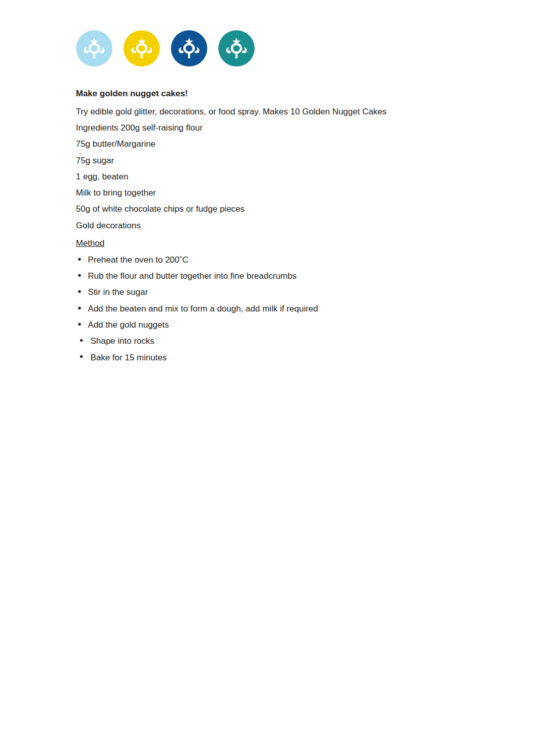Make golden nugget cakes!
Try edible gold glitter, decorations, or food spray. Makes 10 Golden Nugget Cakes
Ingredients 200g self-raising flour
75g butter/Margarine
75g sugar
1 egg, beaten
Milk to bring together
50g of white chocolate chips or fudge pieces
Gold decorations
Method
Preheat the oven to 200˚C
Rub the flour and butter together into fine breadcrumbs
Stir in the sugar
Add the beaten and mix to form a dough, add milk if required
Add the gold nuggets
Shape into rocks
Bake for 15 minutes